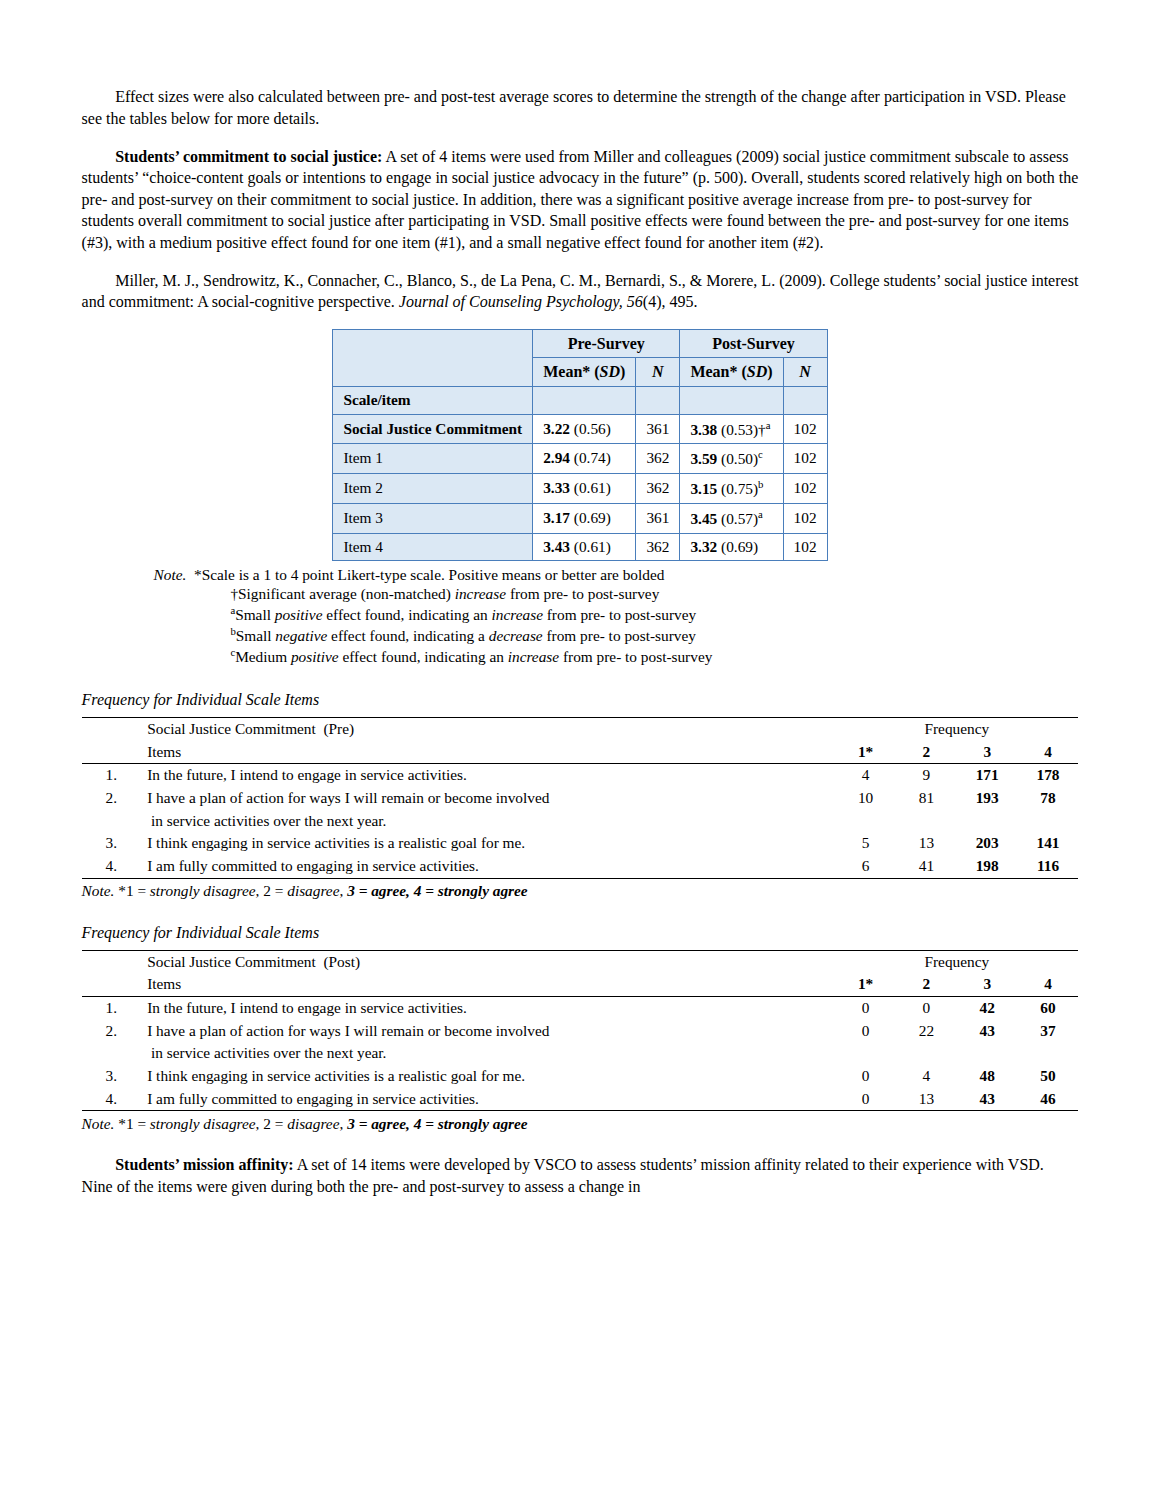Effect sizes were also calculated between pre- and post-test average scores to determine the strength of the change after participation in VSD. Please see the tables below for more details.
Students’ commitment to social justice: A set of 4 items were used from Miller and colleagues (2009) social justice commitment subscale to assess students’ “choice-content goals or intentions to engage in social justice advocacy in the future” (p. 500). Overall, students scored relatively high on both the pre- and post-survey on their commitment to social justice. In addition, there was a significant positive average increase from pre- to post-survey for students overall commitment to social justice after participating in VSD. Small positive effects were found between the pre- and post-survey for one items (#3), with a medium positive effect found for one item (#1), and a small negative effect found for another item (#2).
Miller, M. J., Sendrowitz, K., Connacher, C., Blanco, S., de La Pena, C. M., Bernardi, S., & Morere, L. (2009). College students’ social justice interest and commitment: A social-cognitive perspective. Journal of Counseling Psychology, 56(4), 495.
| | Pre-Survey | Post-Survey |
| --- | --- | --- |
| Mean* ( SD ) | N | Mean* ( SD ) | N |
| Scale/ item | | | | |
| Social Justice Commitment | 3.22 (0.56) | 361 | 3.38 (0.53) † a | 102 |
| Item 1 | 2.94 (0.74) | 362 | 3.59 (0.50) c | 102 |
| Item 2 | 3.33 (0.61) | 362 | 3.15 (0.75) b | 102 |
| Item 3 | 3.17 (0.69) | 361 | 3.45 (0.57) a | 102 |
| Item 4 | 3.43 (0.61) | 362 | 3.32 (0.69) | 102 |
Note. *Scale is a 1 to 4 point Likert-type scale. Positive means or better are bolded †Significant average (non-matched) increase from pre- to post-survey aSmall positive effect found, indicating an increase from pre- to post-survey bSmall negative effect found, indicating a decrease from pre- to post-survey cMedium positive effect found, indicating an increase from pre- to post-survey
Frequency for Individual Scale Items
| | Social Justice Commitment (Pre) | Frequency |
| | Items | 1* | 2 | 3 | 4 |
| 1. | In the future, I intend to engage in service activities. | 4 | 9 | 171 | 178 |
| 2. | I have a plan of action for ways I will remain or become involved | 10 | 81 | 193 | 78 |
| | in service activities over the next year. | | | | |
| 3. | I think engaging in service activities is a realistic goal for me. | 5 | 13 | 203 | 141 |
| 4. | I am fully committed to engaging in service activities. | 6 | 41 | 198 | 116 |
Note. *1 = strongly disagree, 2 = disagree, 3 = agree, 4 = strongly agree
Frequency for Individual Scale Items
| | Social Justice Commitment (Post) | Frequency |
| | Items | 1* | 2 | 3 | 4 |
| 1. | In the future, I intend to engage in service activities. | 0 | 0 | 42 | 60 |
| 2. | I have a plan of action for ways I will remain or become involved | 0 | 22 | 43 | 37 |
| | in service activities over the next year. | | | | |
| 3. | I think engaging in service activities is a realistic goal for me. | 0 | 4 | 48 | 50 |
| 4. | I am fully committed to engaging in service activities. | 0 | 13 | 43 | 46 |
Note. *1 = strongly disagree, 2 = disagree, 3 = agree, 4 = strongly agree
Students’ mission affinity: A set of 14 items were developed by VSCO to assess students’ mission affinity related to their experience with VSD. Nine of the items were given during both the pre- and post-survey to assess a change in